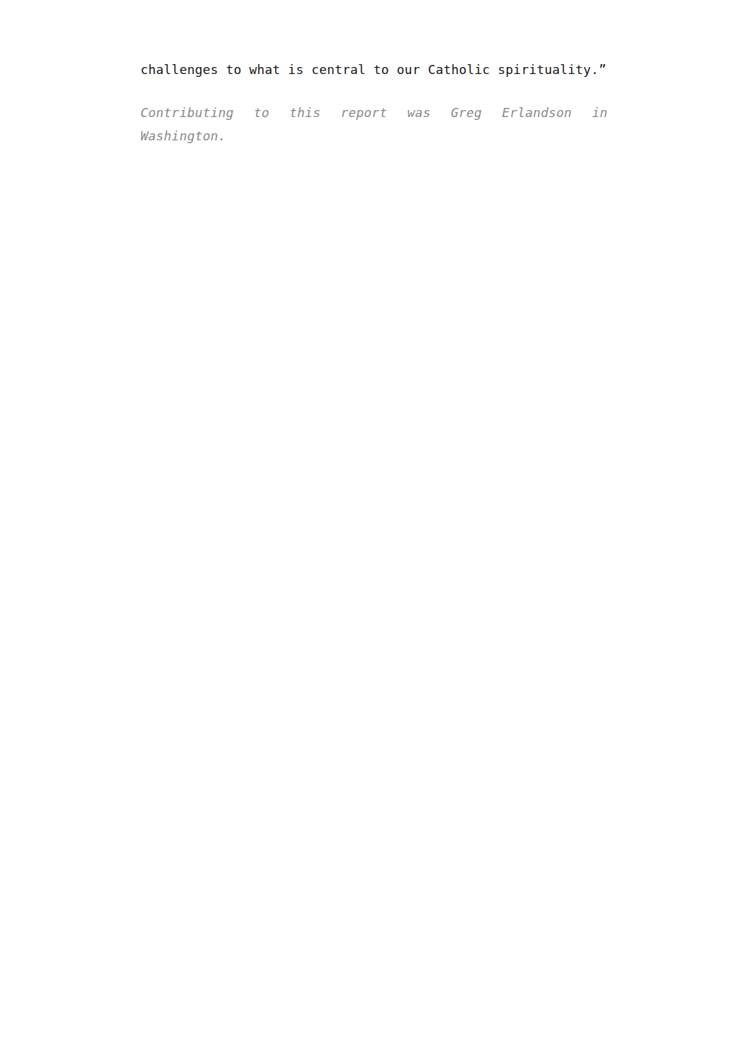challenges to what is central to our Catholic spirituality.”
Contributing to this report was Greg Erlandson in Washington.